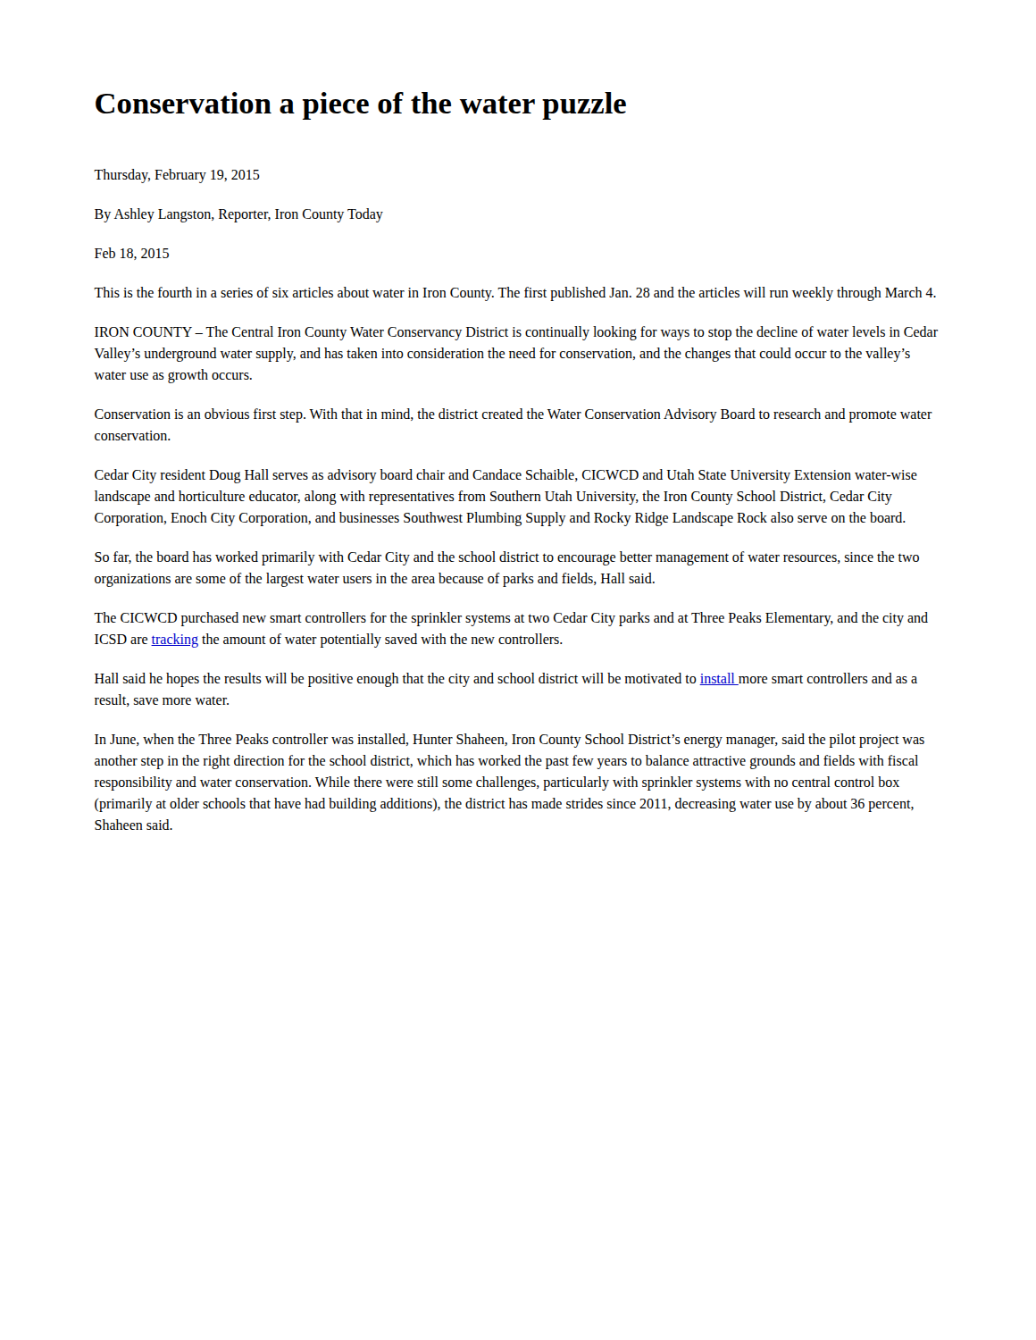Conservation a piece of the water puzzle
Thursday, February 19, 2015
By Ashley Langston, Reporter, Iron County Today
Feb 18, 2015
This is the fourth in a series of six articles about water in Iron County. The first published Jan. 28 and the articles will run weekly through March 4.
IRON COUNTY – The Central Iron County Water Conservancy District is continually looking for ways to stop the decline of water levels in Cedar Valley’s underground water supply, and has taken into consideration the need for conservation, and the changes that could occur to the valley’s water use as growth occurs.
Conservation is an obvious first step. With that in mind, the district created the Water Conservation Advisory Board to research and promote water conservation.
Cedar City resident Doug Hall serves as advisory board chair and Candace Schaible, CICWCD and Utah State University Extension water-wise landscape and horticulture educator, along with representatives from Southern Utah University, the Iron County School District, Cedar City Corporation, Enoch City Corporation, and businesses Southwest Plumbing Supply and Rocky Ridge Landscape Rock also serve on the board.
So far, the board has worked primarily with Cedar City and the school district to encourage better management of water resources, since the two organizations are some of the largest water users in the area because of parks and fields, Hall said.
The CICWCD purchased new smart controllers for the sprinkler systems at two Cedar City parks and at Three Peaks Elementary, and the city and ICSD are tracking the amount of water potentially saved with the new controllers.
Hall said he hopes the results will be positive enough that the city and school district will be motivated to install more smart controllers and as a result, save more water.
In June, when the Three Peaks controller was installed, Hunter Shaheen, Iron County School District’s energy manager, said the pilot project was another step in the right direction for the school district, which has worked the past few years to balance attractive grounds and fields with fiscal responsibility and water conservation. While there were still some challenges, particularly with sprinkler systems with no central control box (primarily at older schools that have had building additions), the district has made strides since 2011, decreasing water use by about 36 percent, Shaheen said.